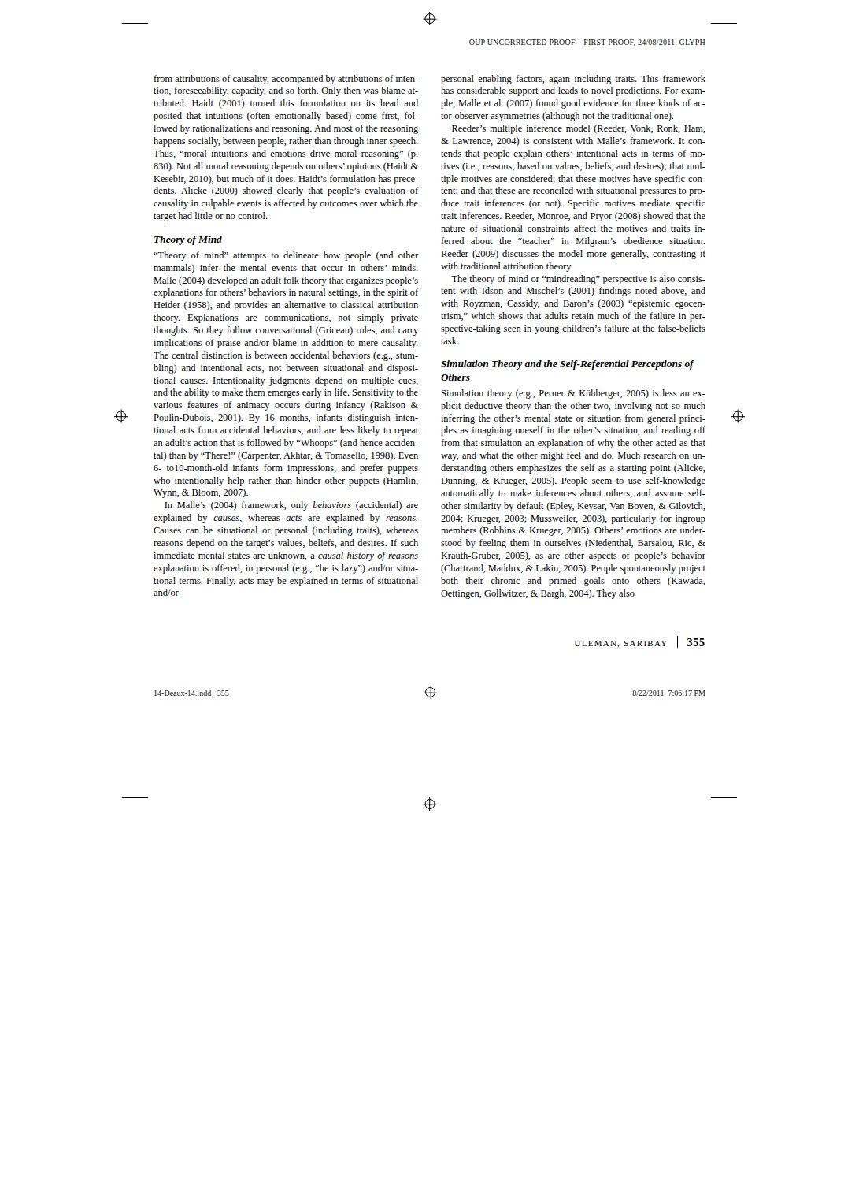OUP UNCORRECTED PROOF – FIRST-PROOF, 24/08/2011, GLYPH
from attributions of causality, accompanied by attributions of intention, foreseeability, capacity, and so forth. Only then was blame attributed. Haidt (2001) turned this formulation on its head and posited that intuitions (often emotionally based) come first, followed by rationalizations and reasoning. And most of the reasoning happens socially, between people, rather than through inner speech. Thus, “moral intuitions and emotions drive moral reasoning” (p. 830). Not all moral reasoning depends on others’ opinions (Haidt & Kesebir, 2010), but much of it does. Haidt’s formulation has precedents. Alicke (2000) showed clearly that people’s evaluation of causality in culpable events is affected by outcomes over which the target had little or no control.
Theory of Mind
“Theory of mind” attempts to delineate how people (and other mammals) infer the mental events that occur in others’ minds. Malle (2004) developed an adult folk theory that organizes people’s explanations for others’ behaviors in natural settings, in the spirit of Heider (1958), and provides an alternative to classical attribution theory. Explanations are communications, not simply private thoughts. So they follow conversational (Gricean) rules, and carry implications of praise and/or blame in addition to mere causality. The central distinction is between accidental behaviors (e.g., stumbling) and intentional acts, not between situational and dispositional causes. Intentionality judgments depend on multiple cues, and the ability to make them emerges early in life. Sensitivity to the various features of animacy occurs during infancy (Rakison & Poulin-Dubois, 2001). By 16 months, infants distinguish intentional acts from accidental behaviors, and are less likely to repeat an adult’s action that is followed by “Whoops” (and hence accidental) than by “There!” (Carpenter, Akhtar, & Tomasello, 1998). Even 6- to10-month-old infants form impressions, and prefer puppets who intentionally help rather than hinder other puppets (Hamlin, Wynn, & Bloom, 2007).
In Malle’s (2004) framework, only behaviors (accidental) are explained by causes, whereas acts are explained by reasons. Causes can be situational or personal (including traits), whereas reasons depend on the target’s values, beliefs, and desires. If such immediate mental states are unknown, a causal history of reasons explanation is offered, in personal (e.g., “he is lazy”) and/or situational terms. Finally, acts may be explained in terms of situational and/or
personal enabling factors, again including traits. This framework has considerable support and leads to novel predictions. For example, Malle et al. (2007) found good evidence for three kinds of actor-observer asymmetries (although not the traditional one).
Reeder’s multiple inference model (Reeder, Vonk, Ronk, Ham, & Lawrence, 2004) is consistent with Malle’s framework. It contends that people explain others’ intentional acts in terms of motives (i.e., reasons, based on values, beliefs, and desires); that multiple motives are considered; that these motives have specific content; and that these are reconciled with situational pressures to produce trait inferences (or not). Specific motives mediate specific trait inferences. Reeder, Monroe, and Pryor (2008) showed that the nature of situational constraints affect the motives and traits inferred about the “teacher” in Milgram’s obedience situation. Reeder (2009) discusses the model more generally, contrasting it with traditional attribution theory.
The theory of mind or “mindreading” perspective is also consistent with Idson and Mischel’s (2001) findings noted above, and with Royzman, Cassidy, and Baron’s (2003) “epistemic egocentrism,” which shows that adults retain much of the failure in perspective-taking seen in young children’s failure at the false-beliefs task.
Simulation Theory and the Self-Referential Perceptions of Others
Simulation theory (e.g., Perner & Kühberger, 2005) is less an explicit deductive theory than the other two, involving not so much inferring the other’s mental state or situation from general principles as imagining oneself in the other’s situation, and reading off from that simulation an explanation of why the other acted as that way, and what the other might feel and do. Much research on understanding others emphasizes the self as a starting point (Alicke, Dunning, & Krueger, 2005). People seem to use self-knowledge automatically to make inferences about others, and assume self-other similarity by default (Epley, Keysar, Van Boven, & Gilovich, 2004; Krueger, 2003; Mussweiler, 2003), particularly for ingroup members (Robbins & Krueger, 2005). Others’ emotions are understood by feeling them in ourselves (Niedenthal, Barsalou, Ric, & Krauth-Gruber, 2005), as are other aspects of people’s behavior (Chartrand, Maddux, & Lakin, 2005). People spontaneously project both their chronic and primed goals onto others (Kawada, Oettingen, Gollwitzer, & Bargh, 2004). They also
uleman, saribay 355
14-Deaux-14.indd 355 8/22/2011 7:06:17 PM